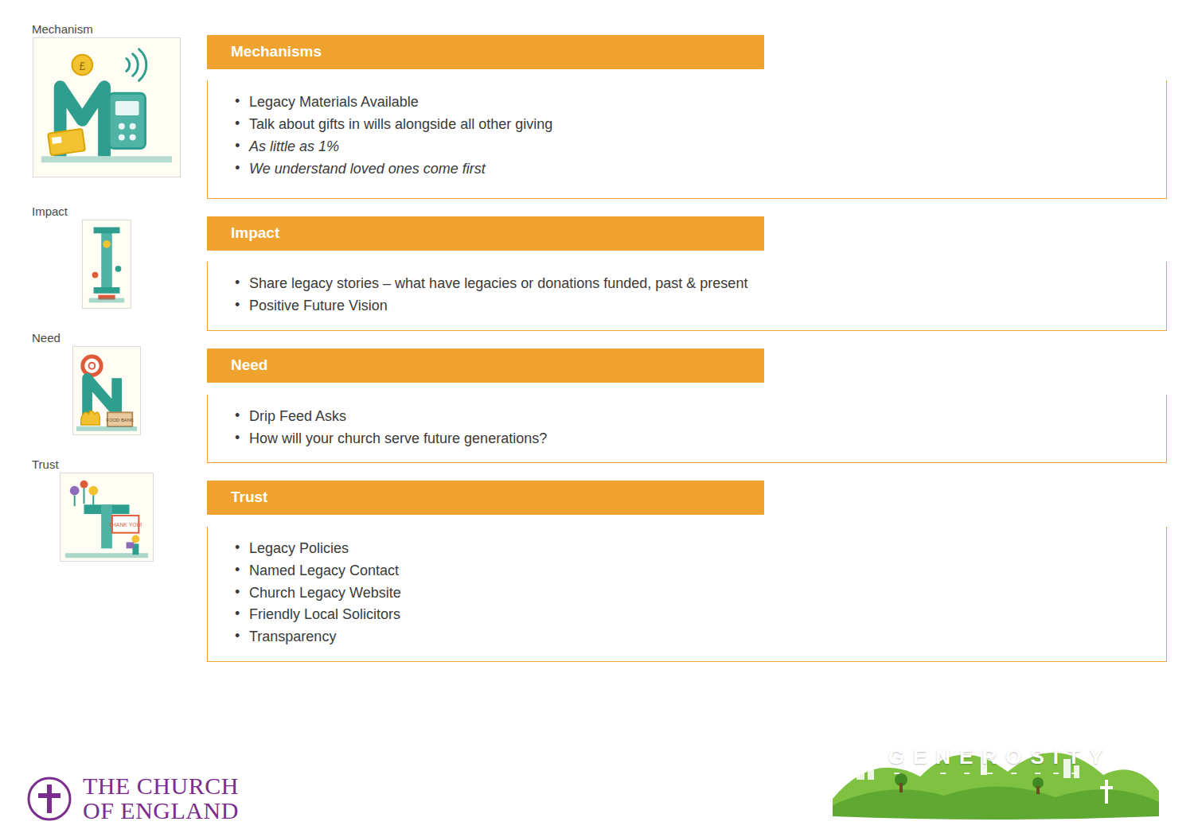Mechanism
£
Impact
Need
FOOD BANK
Trust
THANK YOU!
Mechanisms
Legacy Materials Available
Talk about gifts in wills alongside all other giving
As little as 1%
We understand loved ones come first
Impact
Share legacy stories – what have legacies or donations funded, past & present
Positive Future Vision
Need
Drip Feed Asks
How will your church serve future generations?
Trust
Legacy Policies
Named Legacy Contact
Church Legacy Website
Friendly Local Solicitors
Transparency
The Church of England
GENEROSITY